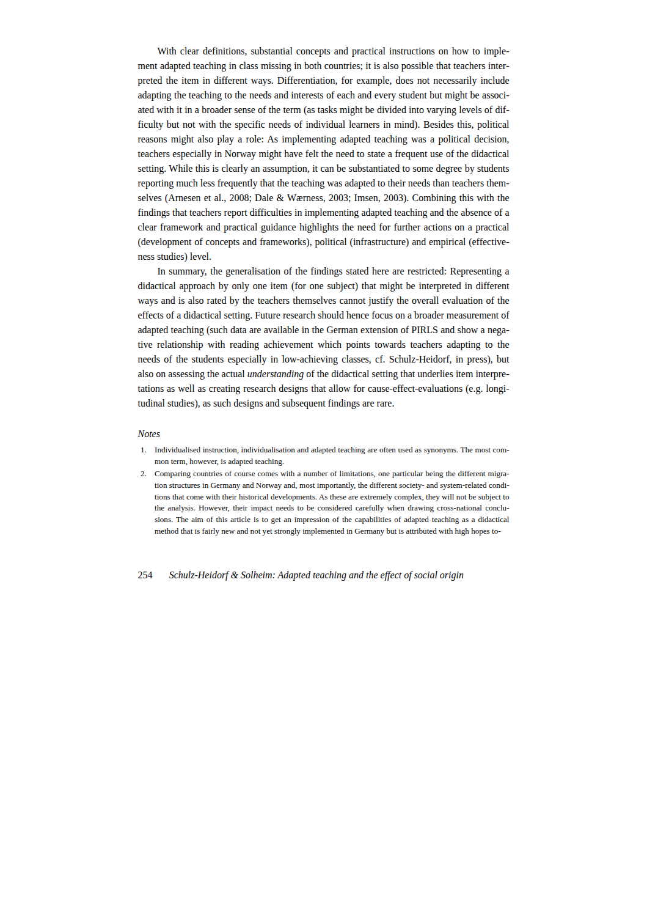With clear definitions, substantial concepts and practical instructions on how to implement adapted teaching in class missing in both countries; it is also possible that teachers interpreted the item in different ways. Differentiation, for example, does not necessarily include adapting the teaching to the needs and interests of each and every student but might be associated with it in a broader sense of the term (as tasks might be divided into varying levels of difficulty but not with the specific needs of individual learners in mind). Besides this, political reasons might also play a role: As implementing adapted teaching was a political decision, teachers especially in Norway might have felt the need to state a frequent use of the didactical setting. While this is clearly an assumption, it can be substantiated to some degree by students reporting much less frequently that the teaching was adapted to their needs than teachers themselves (Arnesen et al., 2008; Dale & Wærness, 2003; Imsen, 2003). Combining this with the findings that teachers report difficulties in implementing adapted teaching and the absence of a clear framework and practical guidance highlights the need for further actions on a practical (development of concepts and frameworks), political (infrastructure) and empirical (effectiveness studies) level.
In summary, the generalisation of the findings stated here are restricted: Representing a didactical approach by only one item (for one subject) that might be interpreted in different ways and is also rated by the teachers themselves cannot justify the overall evaluation of the effects of a didactical setting. Future research should hence focus on a broader measurement of adapted teaching (such data are available in the German extension of PIRLS and show a negative relationship with reading achievement which points towards teachers adapting to the needs of the students especially in low-achieving classes, cf. Schulz-Heidorf, in press), but also on assessing the actual understanding of the didactical setting that underlies item interpretations as well as creating research designs that allow for cause-effect-evaluations (e.g. longitudinal studies), as such designs and subsequent findings are rare.
Notes
1. Individualised instruction, individualisation and adapted teaching are often used as synonyms. The most common term, however, is adapted teaching.
2. Comparing countries of course comes with a number of limitations, one particular being the different migration structures in Germany and Norway and, most importantly, the different society- and system-related conditions that come with their historical developments. As these are extremely complex, they will not be subject to the analysis. However, their impact needs to be considered carefully when drawing cross-national conclusions. The aim of this article is to get an impression of the capabilities of adapted teaching as a didactical method that is fairly new and not yet strongly implemented in Germany but is attributed with high hopes to-
254
Schulz-Heidorf & Solheim: Adapted teaching and the effect of social origin